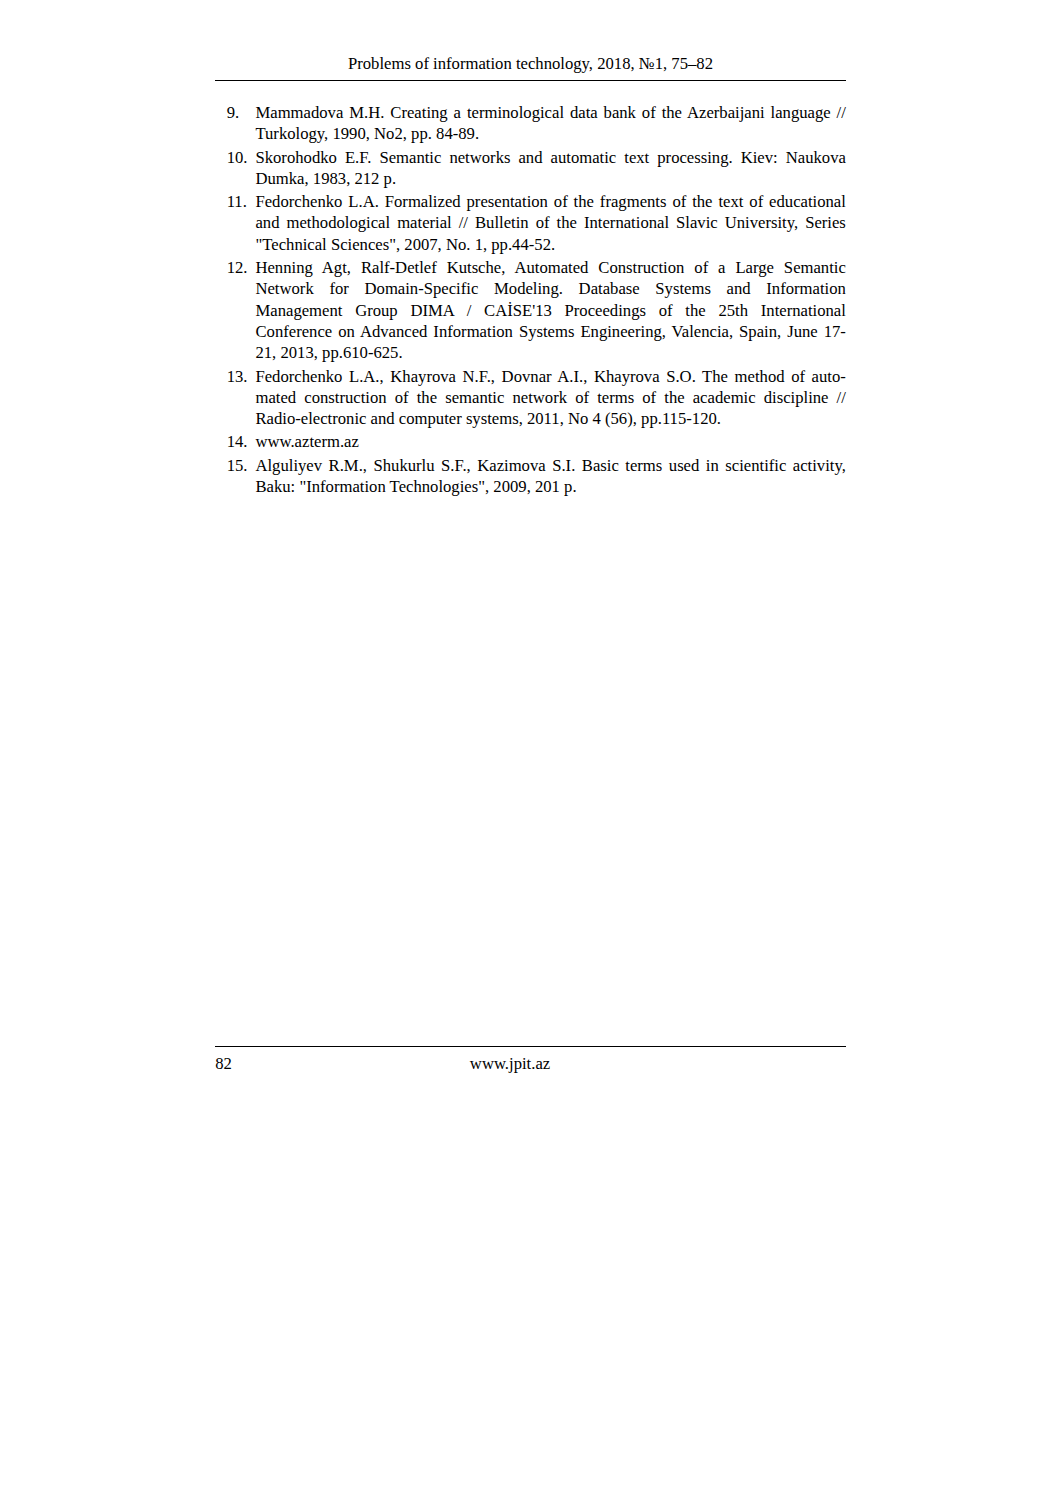Problems of information technology, 2018, №1, 75–82
9. Mammadova M.H. Creating a terminological data bank of the Azerbaijani language // Turkology, 1990, No2, pp. 84-89.
10. Skorohodko E.F. Semantic networks and automatic text processing. Kiev: Naukova Dumka, 1983, 212 p.
11. Fedorchenko L.A. Formalized presentation of the fragments of the text of educational and methodological material // Bulletin of the International Slavic University, Series "Technical Sciences", 2007, No. 1, pp.44-52.
12. Henning Agt, Ralf-Detlef Kutsche, Automated Construction of a Large Semantic Network for Domain-Specific Modeling. Database Systems and Information Management Group DIMA / CAİSE'13 Proceedings of the 25th International Conference on Advanced Information Systems Engineering, Valencia, Spain, June 17-21, 2013, pp.610-625.
13. Fedorchenko L.A., Khayrova N.F., Dovnar A.I., Khayrova S.O. The method of automated construction of the semantic network of terms of the academic discipline // Radio-electronic and computer systems, 2011, No 4 (56), pp.115-120.
14. www.azterm.az
15. Alguliyev R.M., Shukurlu S.F., Kazimova S.I. Basic terms used in scientific activity, Baku: "Information Technologies", 2009, 201 p.
82 www.jpit.az